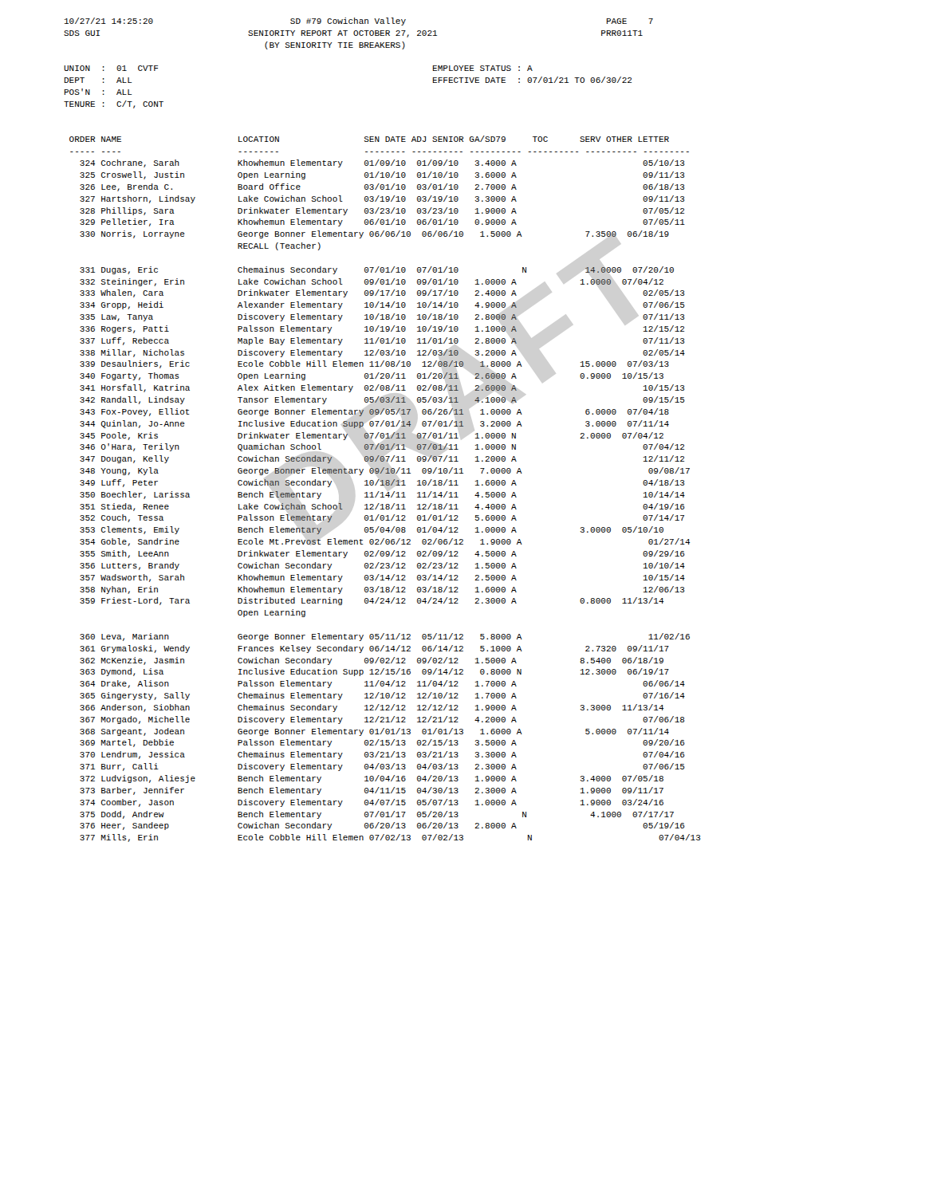DRAFT
10/27/21 14:25:20                          SD #79 Cowichan Valley                                      PAGE    7
SDS GUI                            SENIORITY REPORT AT OCTOBER 27, 2021                               PRR011T1
                                      (BY SENIORITY TIE BREAKERS)

UNION  :  01  CVTF                                                    EMPLOYEE STATUS : A
DEPT   :  ALL                                                         EFFECTIVE DATE  : 07/01/21 TO 06/30/22
POS'N  :  ALL
TENURE :  C/T, CONT


 ORDER NAME                      LOCATION                SEN DATE ADJ SENIOR GA/SD79     TOC      SERV OTHER LETTER
 ----- ----                      --------                -------- ---------- ---------- ---------- ---------- ---------
   324 Cochrane, Sarah           Khowhemun Elementary    01/09/10  01/09/10   3.4000 A                        05/10/13
   325 Croswell, Justin          Open Learning           01/10/10  01/10/10   3.6000 A                        09/11/13
   326 Lee, Brenda C.            Board Office            03/01/10  03/01/10   2.7000 A                        06/18/13
   327 Hartshorn, Lindsay        Lake Cowichan School    03/19/10  03/19/10   3.3000 A                        09/11/13
   328 Phillips, Sara            Drinkwater Elementary   03/23/10  03/23/10   1.9000 A                        07/05/12
   329 Pelletier, Ira            Khowhemun Elementary    06/01/10  06/01/10   0.9000 A                        07/05/11
   330 Norris, Lorrayne          George Bonner Elementary 06/06/10  06/06/10   1.5000 A            7.3500  06/18/19
                                 RECALL (Teacher)

   331 Dugas, Eric               Chemainus Secondary     07/01/10  07/01/10            N           14.0000  07/20/10
   332 Steininger, Erin          Lake Cowichan School    09/01/10  09/01/10   1.0000 A            1.0000  07/04/12
   333 Whalen, Cara              Drinkwater Elementary   09/17/10  09/17/10   2.4000 A                        02/05/13
   334 Gropp, Heidi              Alexander Elementary    10/14/10  10/14/10   4.9000 A                        07/06/15
   335 Law, Tanya                Discovery Elementary    10/18/10  10/18/10   2.8000 A                        07/11/13
   336 Rogers, Patti             Palsson Elementary      10/19/10  10/19/10   1.1000 A                        12/15/12
   337 Luff, Rebecca             Maple Bay Elementary    11/01/10  11/01/10   2.8000 A                        07/11/13
   338 Millar, Nicholas          Discovery Elementary    12/03/10  12/03/10   3.2000 A                        02/05/14
   339 Desaulniers, Eric         Ecole Cobble Hill Elemen 11/08/10  12/08/10   1.8000 A           15.0000  07/03/13
   340 Fogarty, Thomas           Open Learning           01/20/11  01/20/11   2.6000 A            0.9000  10/15/13
   341 Horsfall, Katrina         Alex Aitken Elementary  02/08/11  02/08/11   2.6000 A                        10/15/13
   342 Randall, Lindsay          Tansor Elementary       05/03/11  05/03/11   4.1000 A                        09/15/15
   343 Fox-Povey, Elliot         George Bonner Elementary 09/05/17  06/26/11   1.0000 A            6.0000  07/04/18
   344 Quinlan, Jo-Anne          Inclusive Education Supp 07/01/14  07/01/11   3.2000 A            3.0000  07/11/14
   345 Poole, Kris               Drinkwater Elementary   07/01/11  07/01/11   1.0000 N            2.0000  07/04/12
   346 O'Hara, Terilyn           Quamichan School        07/01/11  07/01/11   1.0000 N                        07/04/12
   347 Dougan, Kelly             Cowichan Secondary      09/07/11  09/07/11   1.2000 A                        12/11/12
   348 Young, Kyla               George Bonner Elementary 09/10/11  09/10/11   7.0000 A                        09/08/17
   349 Luff, Peter               Cowichan Secondary      10/18/11  10/18/11   1.6000 A                        04/18/13
   350 Boechler, Larissa         Bench Elementary        11/14/11  11/14/11   4.5000 A                        10/14/14
   351 Stieda, Renee             Lake Cowichan School    12/18/11  12/18/11   4.4000 A                        04/19/16
   352 Couch, Tessa              Palsson Elementary      01/01/12  01/01/12   5.6000 A                        07/14/17
   353 Clements, Emily           Bench Elementary        05/04/08  01/04/12   1.0000 A            3.0000  05/10/10
   354 Goble, Sandrine           Ecole Mt.Prevost Element 02/06/12  02/06/12   1.9000 A                        01/27/14
   355 Smith, LeeAnn             Drinkwater Elementary   02/09/12  02/09/12   4.5000 A                        09/29/16
   356 Lutters, Brandy           Cowichan Secondary      02/23/12  02/23/12   1.5000 A                        10/10/14
   357 Wadsworth, Sarah          Khowhemun Elementary    03/14/12  03/14/12   2.5000 A                        10/15/14
   358 Nyhan, Erin               Khowhemun Elementary    03/18/12  03/18/12   1.6000 A                        12/06/13
   359 Friest-Lord, Tara         Distributed Learning    04/24/12  04/24/12   2.3000 A            0.8000  11/13/14
                                 Open Learning

   360 Leva, Mariann             George Bonner Elementary 05/11/12  05/11/12   5.8000 A                        11/02/16
   361 Grymaloski, Wendy         Frances Kelsey Secondary 06/14/12  06/14/12   5.1000 A            2.7320  09/11/17
   362 McKenzie, Jasmin          Cowichan Secondary      09/02/12  09/02/12   1.5000 A            8.5400  06/18/19
   363 Dymond, Lisa              Inclusive Education Supp 12/15/16  09/14/12   0.8000 N           12.3000  06/19/17
   364 Drake, Alison             Palsson Elementary      11/04/12  11/04/12   1.7000 A                        06/06/14
   365 Gingerysty, Sally         Chemainus Elementary    12/10/12  12/10/12   1.7000 A                        07/16/14
   366 Anderson, Siobhan         Chemainus Secondary     12/12/12  12/12/12   1.9000 A            3.3000  11/13/14
   367 Morgado, Michelle         Discovery Elementary    12/21/12  12/21/12   4.2000 A                        07/06/18
   368 Sargeant, Jodean          George Bonner Elementary 01/01/13  01/01/13   1.6000 A            5.0000  07/11/14
   369 Martel, Debbie            Palsson Elementary      02/15/13  02/15/13   3.5000 A                        09/20/16
   370 Lendrum, Jessica          Chemainus Elementary    03/21/13  03/21/13   3.3000 A                        07/04/16
   371 Burr, Calli               Discovery Elementary    04/03/13  04/03/13   2.3000 A                        07/06/15
   372 Ludvigson, Aliesje        Bench Elementary        10/04/16  04/20/13   1.9000 A            3.4000  07/05/18
   373 Barber, Jennifer          Bench Elementary        04/11/15  04/30/13   2.3000 A            1.9000  09/11/17
   374 Coomber, Jason            Discovery Elementary    04/07/15  05/07/13   1.0000 A            1.9000  03/24/16
   375 Dodd, Andrew              Bench Elementary        07/01/17  05/20/13            N            4.1000  07/17/17
   376 Heer, Sandeep             Cowichan Secondary      06/20/13  06/20/13   2.8000 A                        05/19/16
   377 Mills, Erin               Ecole Cobble Hill Elemen 07/02/13  07/02/13            N                        07/04/13